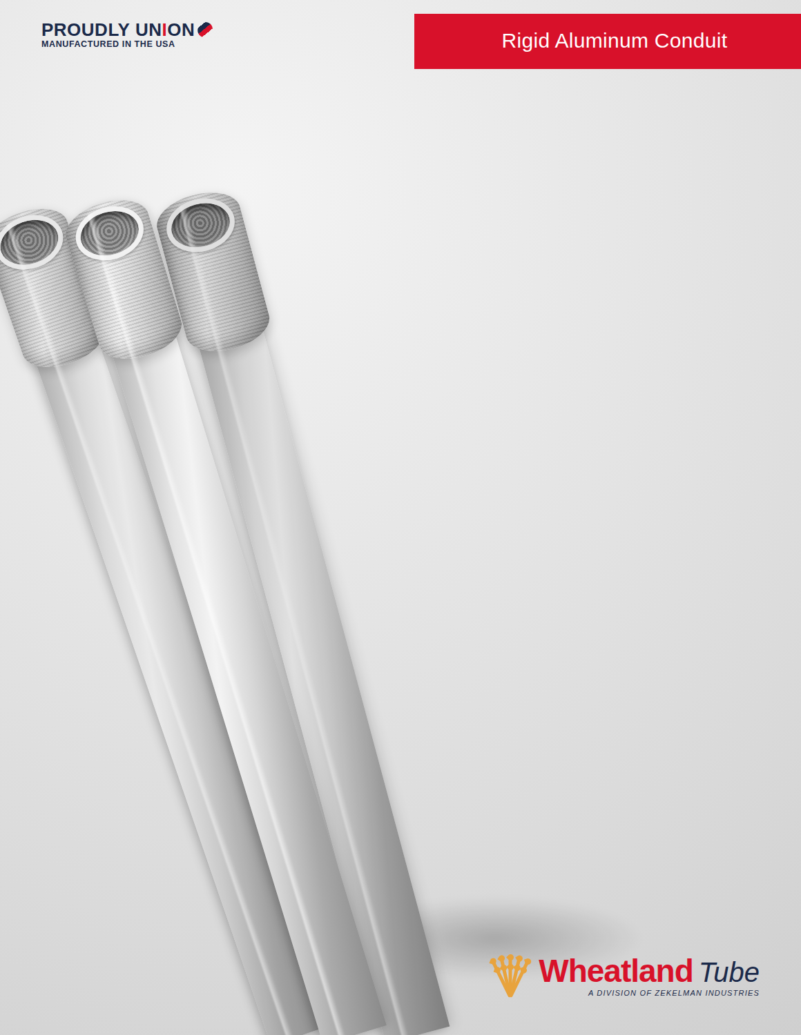PROUDLY UN ION
MANUFACTURED IN THE USA
Rigid Aluminum Conduit
Wheatland Tube
A DIVISION OF ZEKELMAN INDUSTRIES